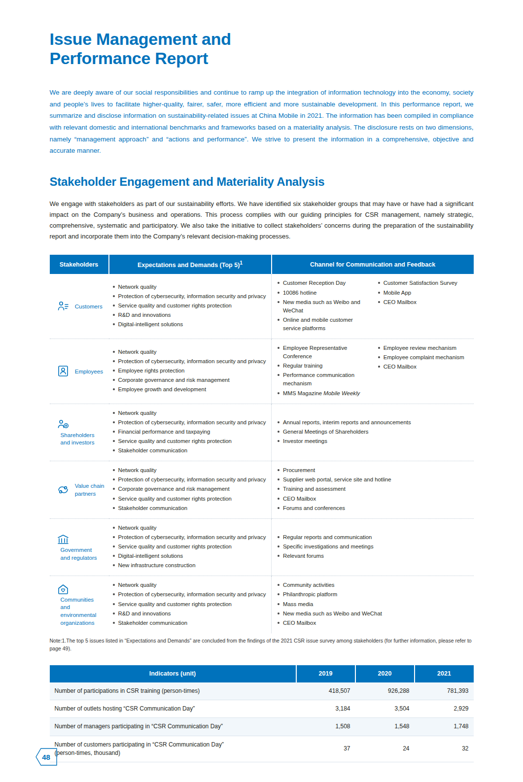Issue Management and
Performance Report
We are deeply aware of our social responsibilities and continue to ramp up the integration of information technology into the economy, society and people’s lives to facilitate higher-quality, fairer, safer, more efficient and more sustainable development. In this performance report, we summarize and disclose information on sustainability-related issues at China Mobile in 2021. The information has been compiled in compliance with relevant domestic and international benchmarks and frameworks based on a materiality analysis. The disclosure rests on two dimensions, namely “management approach” and “actions and performance”. We strive to present the information in a comprehensive, objective and accurate manner.
Stakeholder Engagement and Materiality Analysis
We engage with stakeholders as part of our sustainability efforts. We have identified six stakeholder groups that may have or have had a significant impact on the Company’s business and operations. This process complies with our guiding principles for CSR management, namely strategic, comprehensive, systematic and participatory. We also take the initiative to collect stakeholders’ concerns during the preparation of the sustainability report and incorporate them into the Company’s relevant decision-making processes.
| Stakeholders | Expectations and Demands (Top 5) 1 | Channel for Communication and Feedback |
| --- | --- | --- |
| Customers | Network quality Protection of cybersecurity, information security and privacy Service quality and customer rights protection R&D and innovations Digital-intelligent solutions | Customer Reception Day 10086 hotline New media such as Weibo and WeChat Online and mobile customer service platforms Customer Satisfaction Survey Mobile App CEO Mailbox |
| Employees | Network quality Protection of cybersecurity, information security and privacy Employee rights protection Corporate governance and risk management Employee growth and development | Employee Representative Conference Regular training Performance communication mechanism MMS Magazine Mobile Weekly Employee review mechanism Employee complaint mechanism CEO Mailbox |
| Shareholders and investors | Network quality Protection of cybersecurity, information security and privacy Financial performance and taxpaying Service quality and customer rights protection Stakeholder communication | Annual reports, interim reports and announcements General Meetings of Shareholders Investor meetings |
| Value chain partners | Network quality Protection of cybersecurity, information security and privacy Corporate governance and risk management Service quality and customer rights protection Stakeholder communication | Procurement Supplier web portal, service site and hotline Training and assessment CEO Mailbox Forums and conferences |
| Government and regulators | Network quality Protection of cybersecurity, information security and privacy Service quality and customer rights protection Digital-intelligent solutions New infrastructure construction | Regular reports and communication Specific investigations and meetings Relevant forums |
| Communities and environmental organizations | Network quality Protection of cybersecurity, information security and privacy Service quality and customer rights protection R&D and innovations Stakeholder communication | Community activities Philanthropic platform Mass media New media such as Weibo and WeChat CEO Mailbox |
Note:1.The top 5 issues listed in “Expectations and Demands” are concluded from the findings of the 2021 CSR issue survey among stakeholders (for further information, please refer to page 49).
| Indicators (unit) | 2019 | 2020 | 2021 |
| --- | --- | --- | --- |
| Number of participations in CSR training (person-times) | 418,507 | 926,288 | 781,393 |
| Number of outlets hosting “CSR Communication Day” | 3,184 | 3,504 | 2,929 |
| Number of managers participating in “CSR Communication Day” | 1,508 | 1,548 | 1,748 |
| Number of customers participating in “CSR Communication Day” (person-times, thousand) | 37 | 24 | 32 |
48